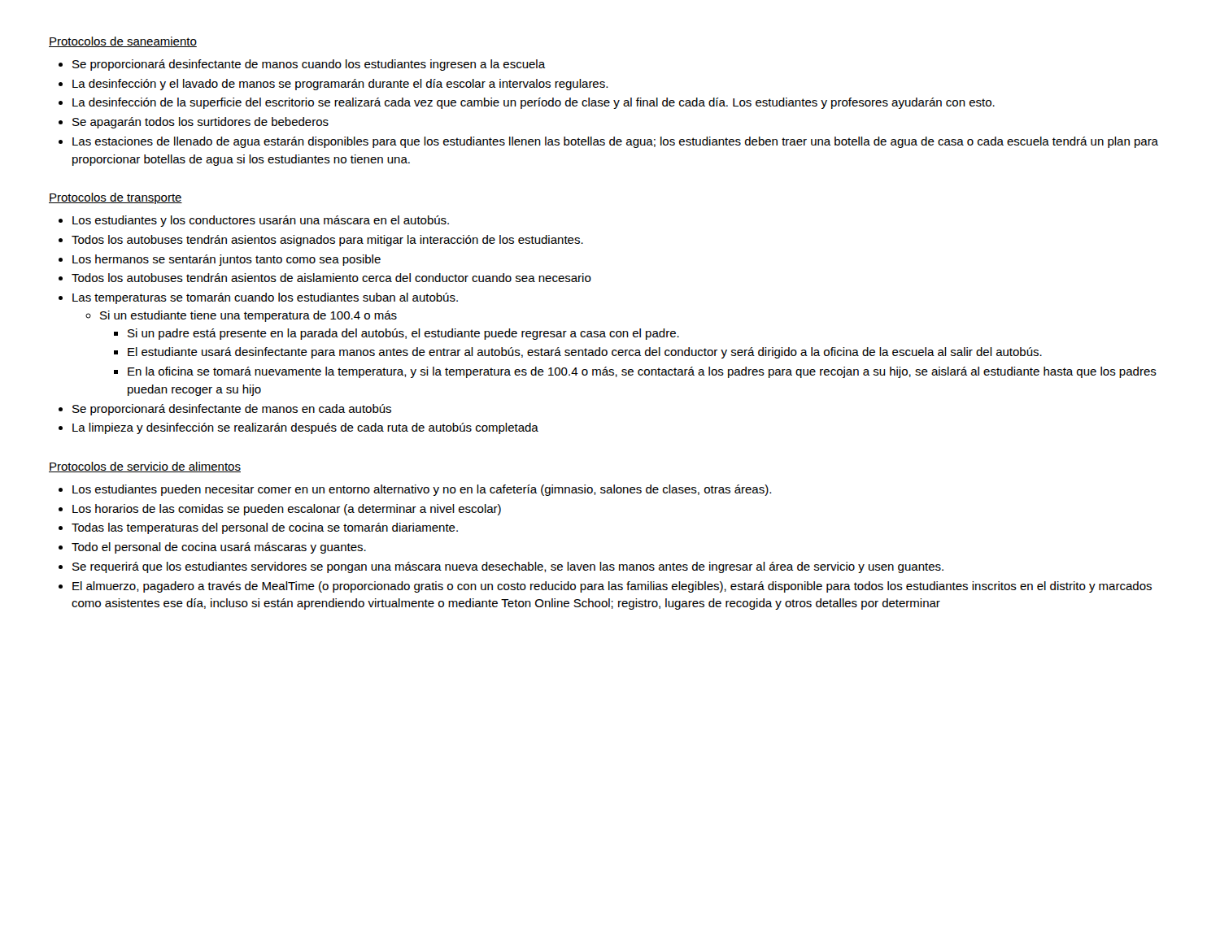Protocolos de saneamiento
Se proporcionará desinfectante de manos cuando los estudiantes ingresen a la escuela
La desinfección y el lavado de manos se programarán durante el día escolar a intervalos regulares.
La desinfección de la superficie del escritorio se realizará cada vez que cambie un período de clase y al final de cada día. Los estudiantes y profesores ayudarán con esto.
Se apagarán todos los surtidores de bebederos
Las estaciones de llenado de agua estarán disponibles para que los estudiantes llenen las botellas de agua; los estudiantes deben traer una botella de agua de casa o cada escuela tendrá un plan para proporcionar botellas de agua si los estudiantes no tienen una.
Protocolos de transporte
Los estudiantes y los conductores usarán una máscara en el autobús.
Todos los autobuses tendrán asientos asignados para mitigar la interacción de los estudiantes.
Los hermanos se sentarán juntos tanto como sea posible
Todos los autobuses tendrán asientos de aislamiento cerca del conductor cuando sea necesario
Las temperaturas se tomarán cuando los estudiantes suban al autobús.
Si un estudiante tiene una temperatura de 100.4 o más
Si un padre está presente en la parada del autobús, el estudiante puede regresar a casa con el padre.
El estudiante usará desinfectante para manos antes de entrar al autobús, estará sentado cerca del conductor y será dirigido a la oficina de la escuela al salir del autobús.
En la oficina se tomará nuevamente la temperatura, y si la temperatura es de 100.4 o más, se contactará a los padres para que recojan a su hijo, se aislará al estudiante hasta que los padres puedan recoger a su hijo
Se proporcionará desinfectante de manos en cada autobús
La limpieza y desinfección se realizarán después de cada ruta de autobús completada
Protocolos de servicio de alimentos
Los estudiantes pueden necesitar comer en un entorno alternativo y no en la cafetería (gimnasio, salones de clases, otras áreas).
Los horarios de las comidas se pueden escalonar (a determinar a nivel escolar)
Todas las temperaturas del personal de cocina se tomarán diariamente.
Todo el personal de cocina usará máscaras y guantes.
Se requerirá que los estudiantes servidores se pongan una máscara nueva desechable, se laven las manos antes de ingresar al área de servicio y usen guantes.
El almuerzo, pagadero a través de MealTime (o proporcionado gratis o con un costo reducido para las familias elegibles), estará disponible para todos los estudiantes inscritos en el distrito y marcados como asistentes ese día, incluso si están aprendiendo virtualmente o mediante Teton Online School; registro, lugares de recogida y otros detalles por determinar